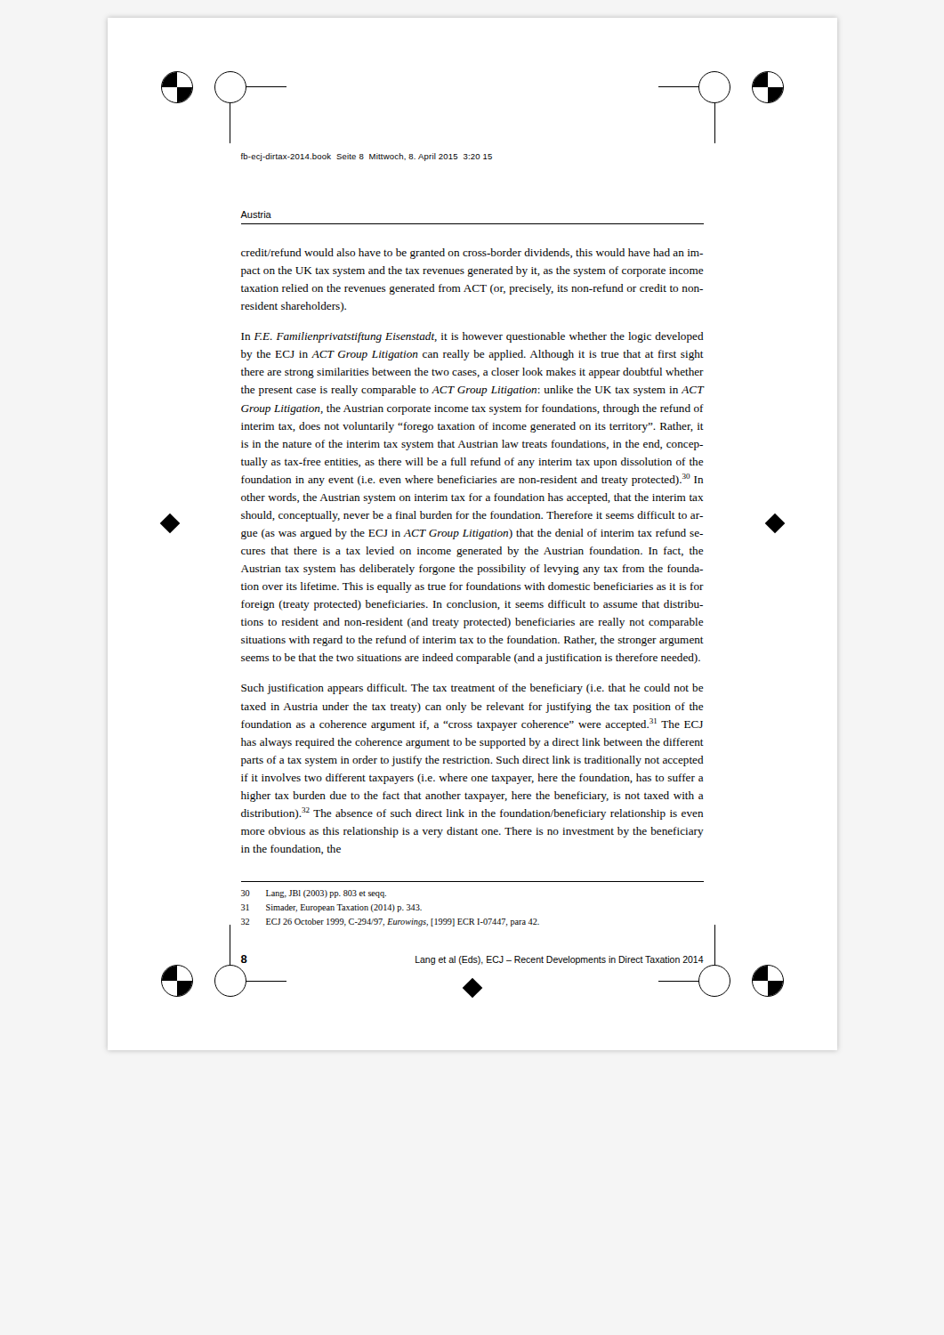fb-ecj-dirtax-2014.book Seite 8 Mittwoch, 8. April 2015 3:20 15
Austria
credit/refund would also have to be granted on cross-border dividends, this would have had an impact on the UK tax system and the tax revenues generated by it, as the system of corporate income taxation relied on the revenues generated from ACT (or, precisely, its non-refund or credit to non-resident shareholders).
In F.E. Familienprivatstiftung Eisenstadt, it is however questionable whether the logic developed by the ECJ in ACT Group Litigation can really be applied. Although it is true that at first sight there are strong similarities between the two cases, a closer look makes it appear doubtful whether the present case is really comparable to ACT Group Litigation: unlike the UK tax system in ACT Group Litigation, the Austrian corporate income tax system for foundations, through the refund of interim tax, does not voluntarily “forego taxation of income generated on its territory”. Rather, it is in the nature of the interim tax system that Austrian law treats foundations, in the end, conceptually as tax-free entities, as there will be a full refund of any interim tax upon dissolution of the foundation in any event (i.e. even where beneficiaries are non-resident and treaty protected).30 In other words, the Austrian system on interim tax for a foundation has accepted, that the interim tax should, conceptually, never be a final burden for the foundation. Therefore it seems difficult to argue (as was argued by the ECJ in ACT Group Litigation) that the denial of interim tax refund secures that there is a tax levied on income generated by the Austrian foundation. In fact, the Austrian tax system has deliberately forgone the possibility of levying any tax from the foundation over its lifetime. This is equally as true for foundations with domestic beneficiaries as it is for foreign (treaty protected) beneficiaries. In conclusion, it seems difficult to assume that distributions to resident and non-resident (and treaty protected) beneficiaries are really not comparable situations with regard to the refund of interim tax to the foundation. Rather, the stronger argument seems to be that the two situations are indeed comparable (and a justification is therefore needed).
Such justification appears difficult. The tax treatment of the beneficiary (i.e. that he could not be taxed in Austria under the tax treaty) can only be relevant for justifying the tax position of the foundation as a coherence argument if, a “cross taxpayer coherence” were accepted.31 The ECJ has always required the coherence argument to be supported by a direct link between the different parts of a tax system in order to justify the restriction. Such direct link is traditionally not accepted if it involves two different taxpayers (i.e. where one taxpayer, here the foundation, has to suffer a higher tax burden due to the fact that another taxpayer, here the beneficiary, is not taxed with a distribution).32 The absence of such direct link in the foundation/beneficiary relationship is even more obvious as this relationship is a very distant one. There is no investment by the beneficiary in the foundation, the
30 Lang, JBl (2003) pp. 803 et seqq.
31 Simader, European Taxation (2014) p. 343.
32 ECJ 26 October 1999, C-294/97, Eurowings, [1999] ECR I-07447, para 42.
8 Lang et al (Eds), ECJ – Recent Developments in Direct Taxation 2014